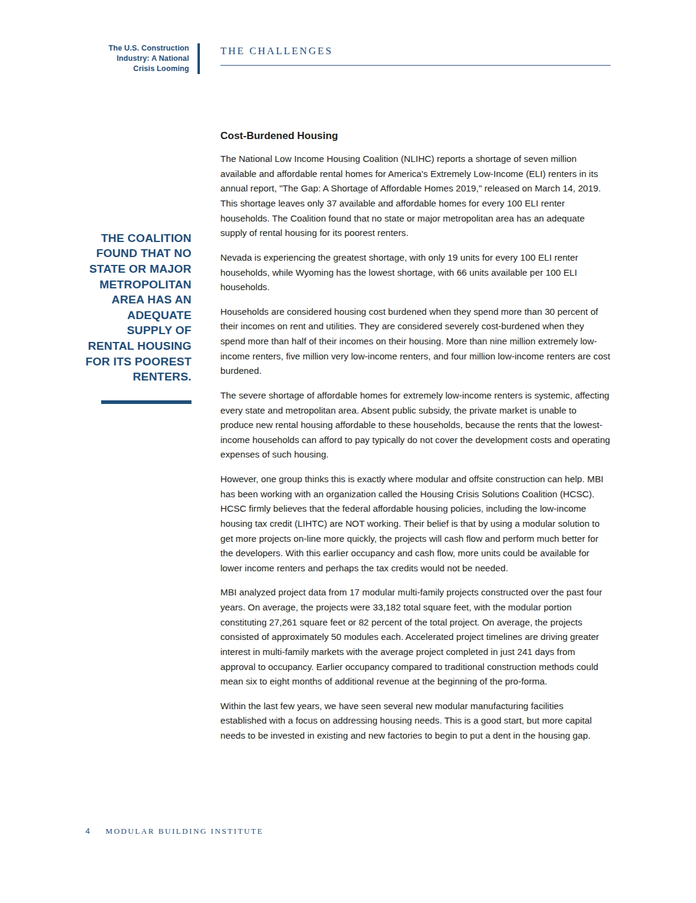The U.S. Construction
Industry: A National
Crisis Looming
The Challenges
The Coalition found that no state or major metropolitan area has an adequate supply of rental housing for its poorest renters.
Cost-Burdened Housing
The National Low Income Housing Coalition (NLIHC) reports a shortage of seven million available and affordable rental homes for America's Extremely Low-Income (ELI) renters in its annual report, "The Gap: A Shortage of Affordable Homes 2019," released on March 14, 2019. This shortage leaves only 37 available and affordable homes for every 100 ELI renter households. The Coalition found that no state or major metropolitan area has an adequate supply of rental housing for its poorest renters.
Nevada is experiencing the greatest shortage, with only 19 units for every 100 ELI renter households, while Wyoming has the lowest shortage, with 66 units available per 100 ELI households.
Households are considered housing cost burdened when they spend more than 30 percent of their incomes on rent and utilities. They are considered severely cost-burdened when they spend more than half of their incomes on their housing. More than nine million extremely low-income renters, five million very low-income renters, and four million low-income renters are cost burdened.
The severe shortage of affordable homes for extremely low-income renters is systemic, affecting every state and metropolitan area. Absent public subsidy, the private market is unable to produce new rental housing affordable to these households, because the rents that the lowest-income households can afford to pay typically do not cover the development costs and operating expenses of such housing.
However, one group thinks this is exactly where modular and offsite construction can help. MBI has been working with an organization called the Housing Crisis Solutions Coalition (HCSC). HCSC firmly believes that the federal affordable housing policies, including the low-income housing tax credit (LIHTC) are NOT working. Their belief is that by using a modular solution to get more projects on-line more quickly, the projects will cash flow and perform much better for the developers. With this earlier occupancy and cash flow, more units could be available for lower income renters and perhaps the tax credits would not be needed.
MBI analyzed project data from 17 modular multi-family projects constructed over the past four years. On average, the projects were 33,182 total square feet, with the modular portion constituting 27,261 square feet or 82 percent of the total project. On average, the projects consisted of approximately 50 modules each. Accelerated project timelines are driving greater interest in multi-family markets with the average project completed in just 241 days from approval to occupancy. Earlier occupancy compared to traditional construction methods could mean six to eight months of additional revenue at the beginning of the pro-forma.
Within the last few years, we have seen several new modular manufacturing facilities established with a focus on addressing housing needs. This is a good start, but more capital needs to be invested in existing and new factories to begin to put a dent in the housing gap.
4 MODULAR BUILDING INSTITUTE